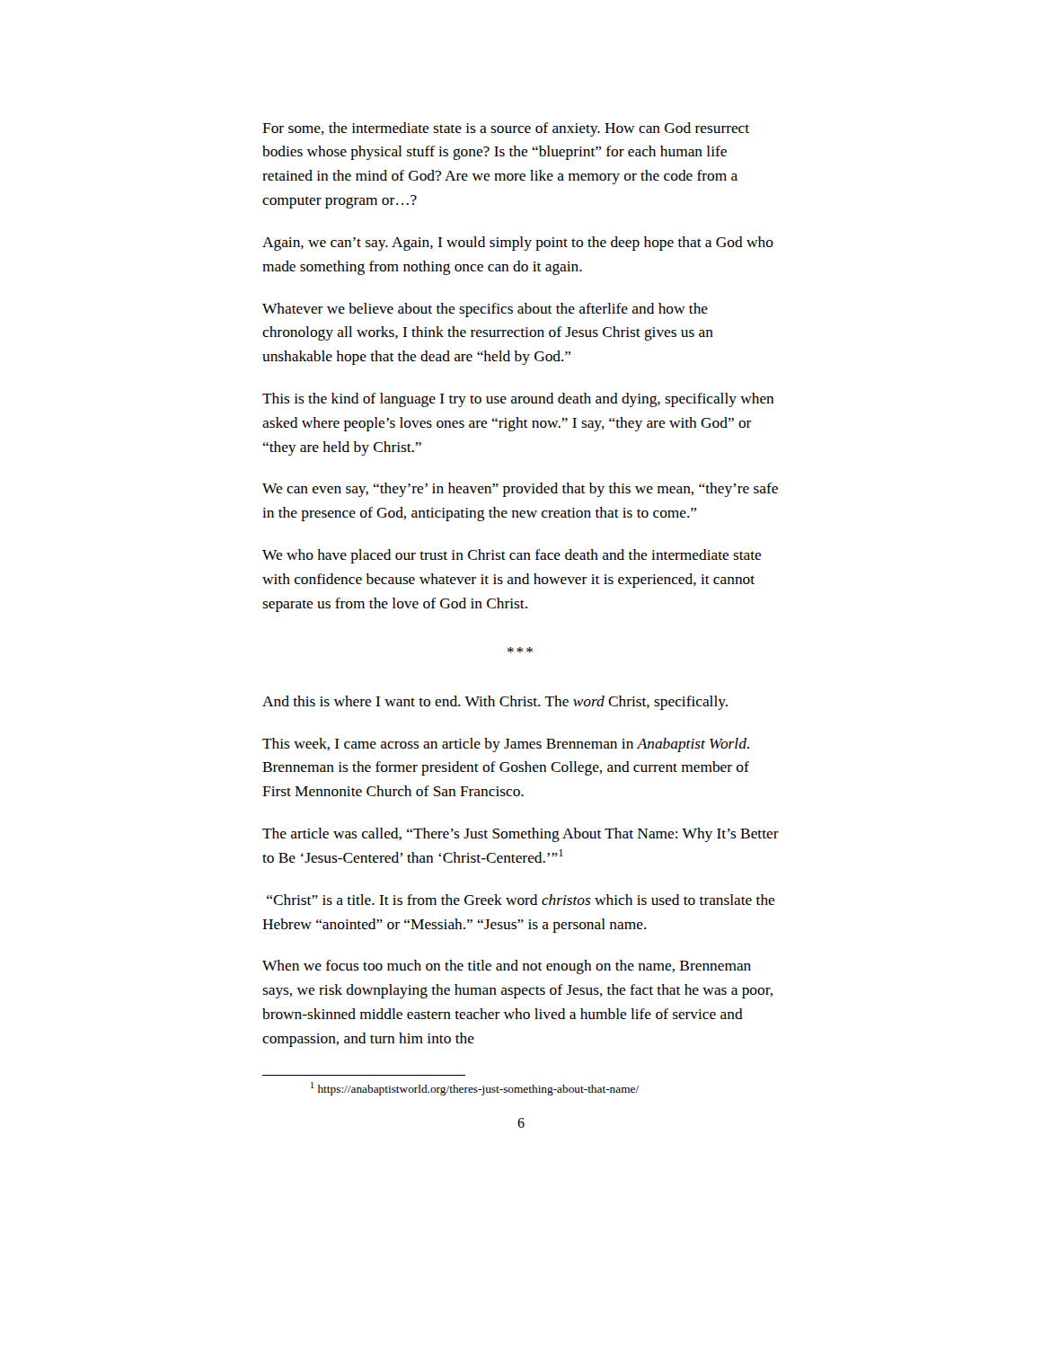For some, the intermediate state is a source of anxiety. How can God resurrect bodies whose physical stuff is gone? Is the “blueprint” for each human life retained in the mind of God? Are we more like a memory or the code from a computer program or…?
Again, we can’t say. Again, I would simply point to the deep hope that a God who made something from nothing once can do it again.
Whatever we believe about the specifics about the afterlife and how the chronology all works, I think the resurrection of Jesus Christ gives us an unshakable hope that the dead are “held by God.”
This is the kind of language I try to use around death and dying, specifically when asked where people’s loves ones are “right now.” I say, “they are with God” or “they are held by Christ.”
We can even say, “they’re’ in heaven” provided that by this we mean, “they’re safe in the presence of God, anticipating the new creation that is to come.”
We who have placed our trust in Christ can face death and the intermediate state with confidence because whatever it is and however it is experienced, it cannot separate us from the love of God in Christ.
***
And this is where I want to end. With Christ. The word Christ, specifically.
This week, I came across an article by James Brenneman in Anabaptist World. Brenneman is the former president of Goshen College, and current member of First Mennonite Church of San Francisco.
The article was called, “There’s Just Something About That Name: Why It’s Better to Be ‘Jesus-Centered’ than ‘Christ-Centered.’”1
“Christ” is a title. It is from the Greek word christos which is used to translate the Hebrew “anointed” or “Messiah.” “Jesus” is a personal name.
When we focus too much on the title and not enough on the name, Brenneman says, we risk downplaying the human aspects of Jesus, the fact that he was a poor, brown-skinned middle eastern teacher who lived a humble life of service and compassion, and turn him into the
1 https://anabaptistworld.org/theres-just-something-about-that-name/
6